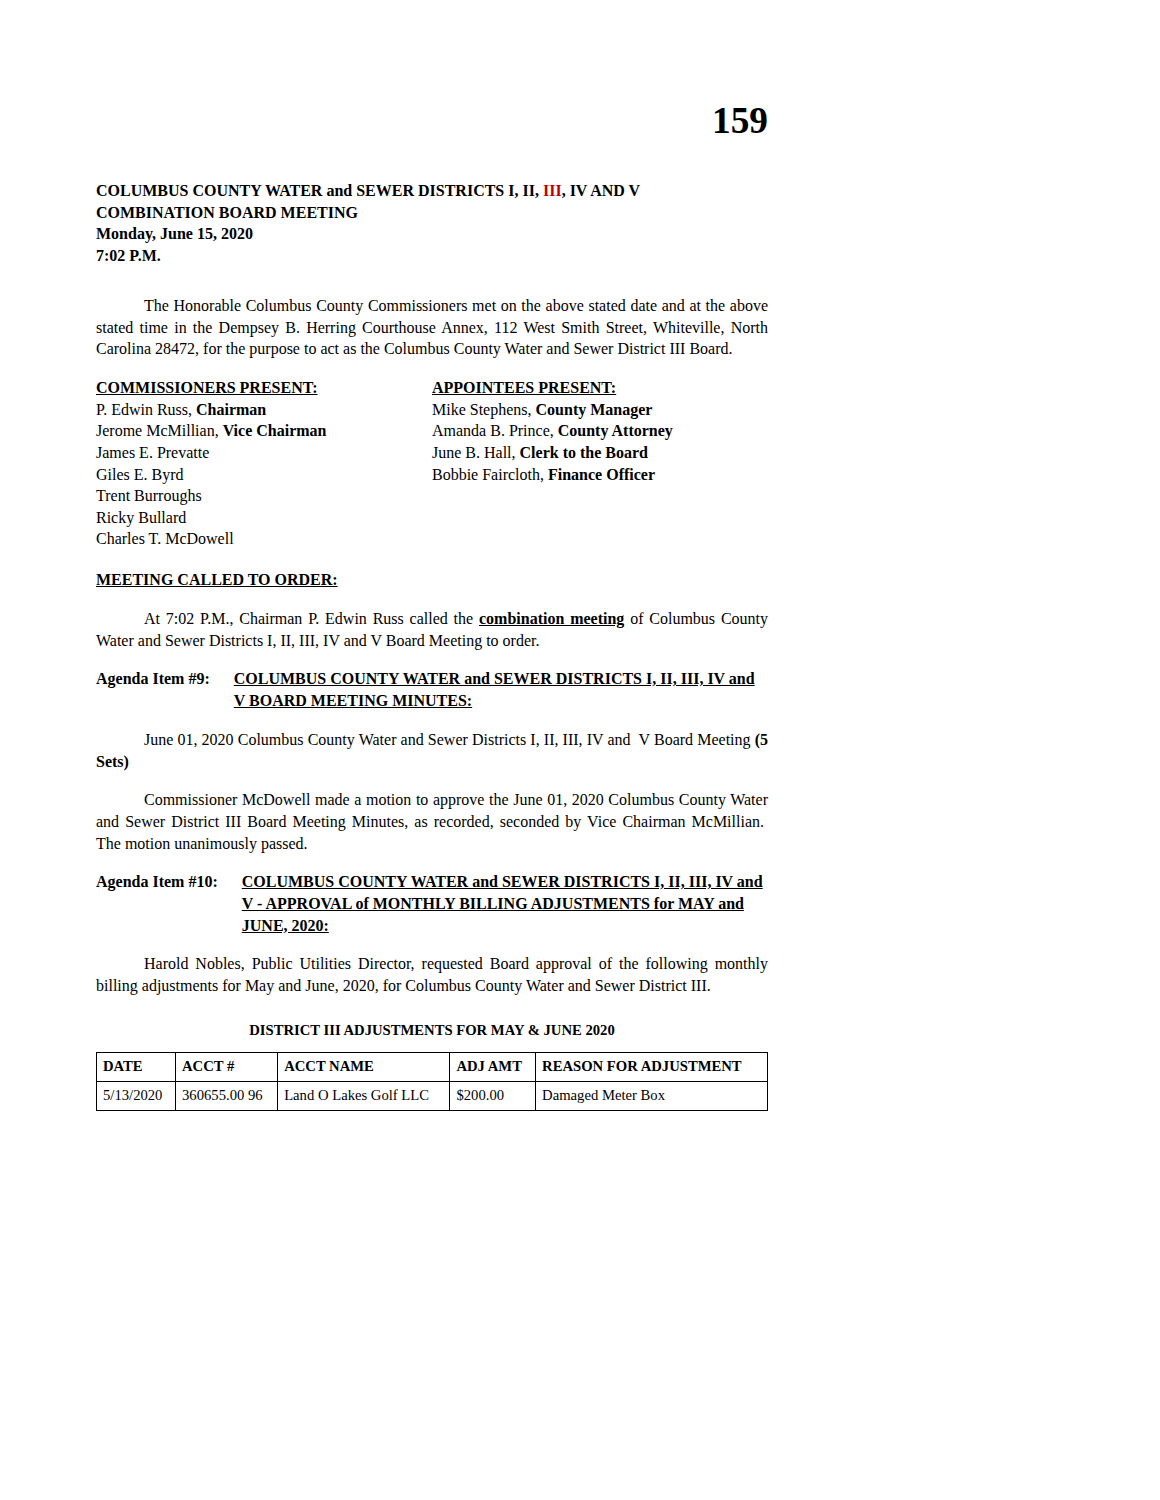159
COLUMBUS COUNTY WATER and SEWER DISTRICTS I, II, III, IV AND V
COMBINATION BOARD MEETING
Monday, June 15, 2020
7:02 P.M.
The Honorable Columbus County Commissioners met on the above stated date and at the above stated time in the Dempsey B. Herring Courthouse Annex, 112 West Smith Street, Whiteville, North Carolina 28472, for the purpose to act as the Columbus County Water and Sewer District III Board.
| COMMISSIONERS PRESENT: | APPOINTEES PRESENT: |
| P. Edwin Russ, Chairman | Mike Stephens, County Manager |
| Jerome McMillian, Vice Chairman | Amanda B. Prince, County Attorney |
| James E. Prevatte | June B. Hall, Clerk to the Board |
| Giles E. Byrd | Bobbie Faircloth, Finance Officer |
| Trent Burroughs | |
| Ricky Bullard | |
| Charles T. McDowell | |
MEETING CALLED TO ORDER:
At 7:02 P.M., Chairman P. Edwin Russ called the combination meeting of Columbus County Water and Sewer Districts I, II, III, IV and V Board Meeting to order.
Agenda Item #9:
COLUMBUS COUNTY WATER and SEWER DISTRICTS I, II, III, IV and V BOARD MEETING MINUTES:
June 01, 2020 Columbus County Water and Sewer Districts I, II, III, IV and V Board Meeting (5 Sets)
Commissioner McDowell made a motion to approve the June 01, 2020 Columbus County Water and Sewer District III Board Meeting Minutes, as recorded, seconded by Vice Chairman McMillian. The motion unanimously passed.
Agenda Item #10:
COLUMBUS COUNTY WATER and SEWER DISTRICTS I, II, III, IV and V - APPROVAL of MONTHLY BILLING ADJUSTMENTS for MAY and JUNE, 2020:
Harold Nobles, Public Utilities Director, requested Board approval of the following monthly billing adjustments for May and June, 2020, for Columbus County Water and Sewer District III.
DISTRICT III ADJUSTMENTS FOR MAY & JUNE 2020
| DATE | ACCT # | ACCT NAME | ADJ AMT | REASON FOR ADJUSTMENT |
| --- | --- | --- | --- | --- |
| 5/13/2020 | 360655.00 96 | Land O Lakes Golf LLC | $200.00 | Damaged Meter Box |